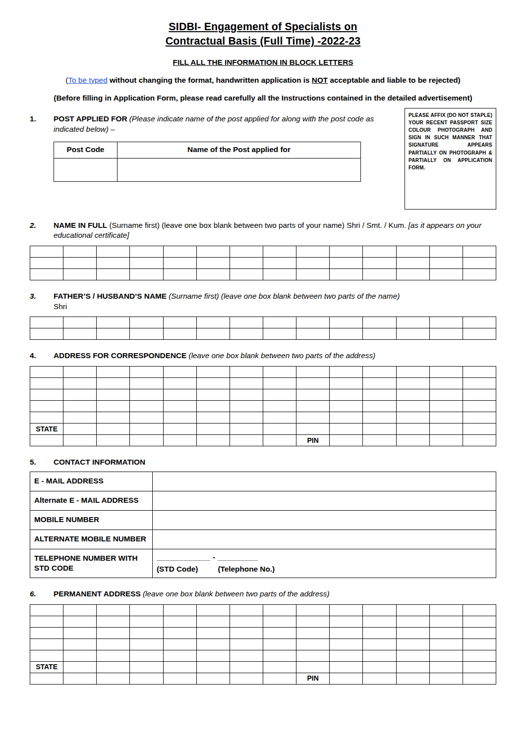SIDBI- Engagement of Specialists onContractual Basis (Full Time) -2022-23
FILL ALL THE INFORMATION IN BLOCK LETTERS
(To be typed without changing the format, handwritten application is NOT acceptable and liable to be rejected)
(Before filling in Application Form, please read carefully all the Instructions contained in the detailed advertisement)
PLEASE AFFIX (DO NOT STAPLE) YOUR RECENT PASSPORT SIZE COLOUR PHOTOGRAPH AND SIGN IN SUCH MANNER THAT SIGNATURE APPEARS PARTIALLY ON PHOTOGRAPH & PARTIALLY ON APPLICATION FORM.
1.
POST APPLIED FOR (Please indicate name of the post applied for along with the post code as indicated below) –
| Post Code | Name of the Post applied for |
| --- | --- |
2.
NAME IN FULL (Surname first) (leave one box blank between two parts of your name) Shri / Smt. / Kum. [as it appears on your educational certificate]
3.
FATHER’S / HUSBAND’S NAME (Surname first) (leave one box blank between two parts of the name)
Shri
4.
ADDRESS FOR CORRESPONDENCE (leave one box blank between two parts of the address)
| STATE | | | | | | | | | | | | | |
| | | | | | | | | PIN | | | | | |
5.
CONTACT INFORMATION
| E - MAIL ADDRESS | |
| Alternate E - MAIL ADDRESS | |
| MOBILE NUMBER | |
| ALTERNATE MOBILE NUMBER | |
| TELEPHONE NUMBER WITH STD CODE | ____________ - _________ (STD Code) (Telephone No.) |
6.
PERMANENT ADDRESS (leave one box blank between two parts of the address)
| STATE | | | | | | | | | | | | | |
| | | | | | | | | PIN | | | | | |